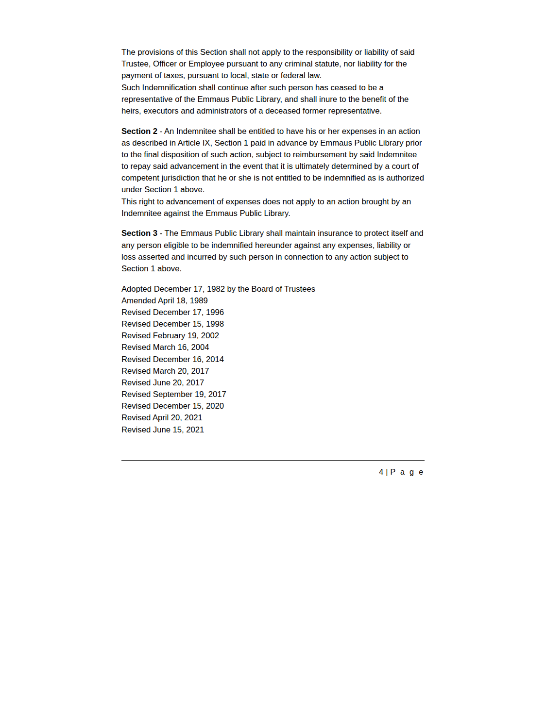The provisions of this Section shall not apply to the responsibility or liability of said Trustee, Officer or Employee pursuant to any criminal statute, nor liability for the payment of taxes, pursuant to local, state or federal law.
Such Indemnification shall continue after such person has ceased to be a representative of the Emmaus Public Library, and shall inure to the benefit of the heirs, executors and administrators of a deceased former representative.
Section 2 - An Indemnitee shall be entitled to have his or her expenses in an action as described in Article IX, Section 1 paid in advance by Emmaus Public Library prior to the final disposition of such action, subject to reimbursement by said Indemnitee to repay said advancement in the event that it is ultimately determined by a court of competent jurisdiction that he or she is not entitled to be indemnified as is authorized under Section 1 above.
This right to advancement of expenses does not apply to an action brought by an Indemnitee against the Emmaus Public Library.
Section 3 - The Emmaus Public Library shall maintain insurance to protect itself and any person eligible to be indemnified hereunder against any expenses, liability or loss asserted and incurred by such person in connection to any action subject to Section 1 above.
Adopted December 17, 1982 by the Board of Trustees
Amended April 18, 1989
Revised December 17, 1996
Revised December 15, 1998
Revised February 19, 2002
Revised March 16, 2004
Revised December 16, 2014
Revised March 20, 2017
Revised June 20, 2017
Revised September 19, 2017
Revised December 15, 2020
Revised April 20, 2021
Revised June 15, 2021
4 | P a g e